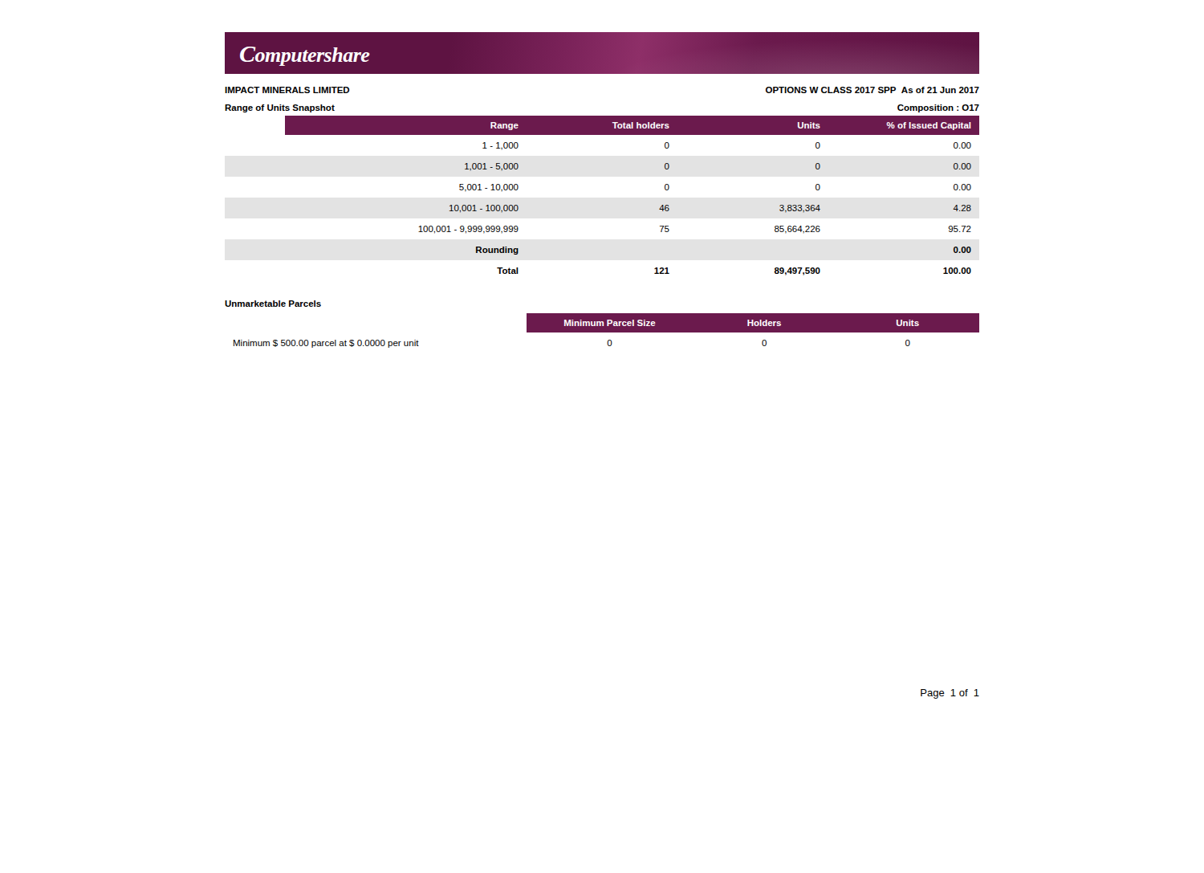Computershare
IMPACT MINERALS LIMITED
OPTIONS W CLASS 2017 SPP As of 21 Jun 2017
Range of Units Snapshot
Composition : O17
| | Range | Total holders | Units | % of Issued Capital |
| --- | --- | --- | --- | --- |
| | 1 - 1,000 | 0 | 0 | 0.00 |
| | 1,001 - 5,000 | 0 | 0 | 0.00 |
| | 5,001 - 10,000 | 0 | 0 | 0.00 |
| | 10,001 - 100,000 | 46 | 3,833,364 | 4.28 |
| | 100,001 - 9,999,999,999 | 75 | 85,664,226 | 95.72 |
| | Rounding | | | 0.00 |
| | Total | 121 | 89,497,590 | 100.00 |
Unmarketable Parcels
| | Minimum Parcel Size | Holders | Units |
| --- | --- | --- | --- |
| Minimum $ 500.00 parcel at $ 0.0000 per unit | 0 | 0 | 0 |
Page 1 of 1